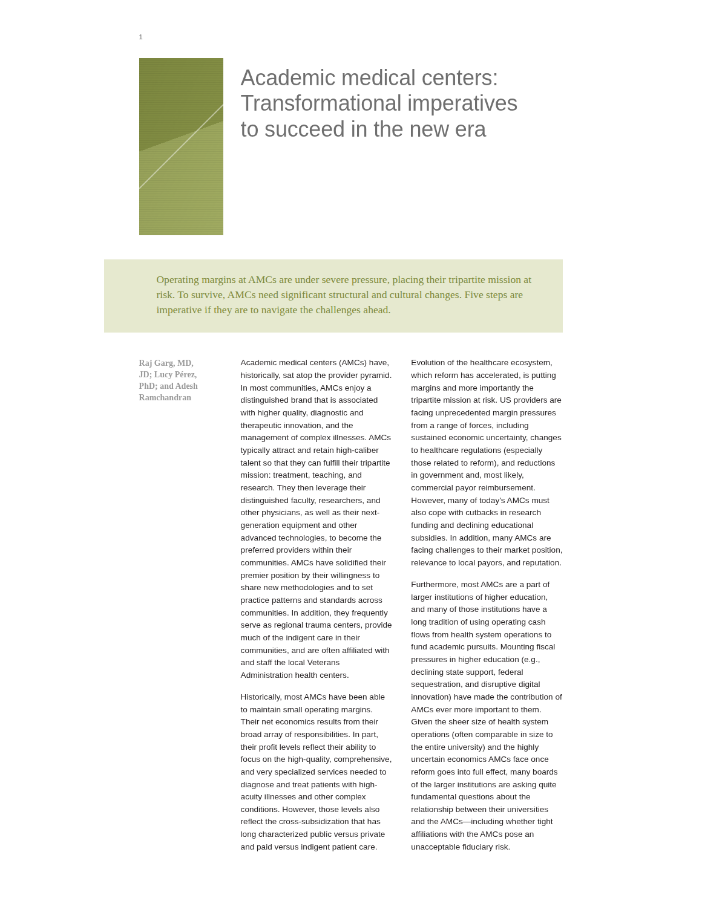1
Academic medical centers:
Transformational imperatives
to succeed in the new era
Operating margins at AMCs are under severe pressure, placing their tripartite mission at risk. To survive, AMCs need significant structural and cultural changes. Five steps are imperative if they are to navigate the challenges ahead.
Raj Garg, MD,
JD; Lucy Pérez,
PhD; and Adesh
Ramchandran
Academic medical centers (AMCs) have, historically, sat atop the provider pyramid. In most communities, AMCs enjoy a distinguished brand that is associated with higher quality, diagnostic and therapeutic innovation, and the management of complex illnesses. AMCs typically attract and retain high-caliber talent so that they can fulfill their tripartite mission: treatment, teaching, and research. They then leverage their distinguished faculty, researchers, and other physicians, as well as their next-generation equipment and other advanced technologies, to become the preferred providers within their communities. AMCs have solidified their premier position by their willingness to share new methodologies and to set practice patterns and standards across communities. In addition, they frequently serve as regional trauma centers, provide much of the indigent care in their communities, and are often affiliated with and staff the local Veterans Administration health centers.
Historically, most AMCs have been able to maintain small operating margins. Their net economics results from their broad array of responsibilities. In part, their profit levels reflect their ability to focus on the high-quality, comprehensive, and very specialized services needed to diagnose and treat patients with high-acuity illnesses and other complex conditions. However, those levels also reflect the cross-subsidization that has long characterized public versus private and paid versus indigent patient care.
Evolution of the healthcare ecosystem, which reform has accelerated, is putting margins and more importantly the tripartite mission at risk. US providers are facing unprecedented margin pressures from a range of forces, including sustained economic uncertainty, changes to healthcare regulations (especially those related to reform), and reductions in government and, most likely, commercial payor reimbursement. However, many of today's AMCs must also cope with cutbacks in research funding and declining educational subsidies. In addition, many AMCs are facing challenges to their market position, relevance to local payors, and reputation.
Furthermore, most AMCs are a part of larger institutions of higher education, and many of those institutions have a long tradition of using operating cash flows from health system operations to fund academic pursuits. Mounting fiscal pressures in higher education (e.g., declining state support, federal sequestration, and disruptive digital innovation) have made the contribution of AMCs ever more important to them. Given the sheer size of health system operations (often comparable in size to the entire university) and the highly uncertain economics AMCs face once reform goes into full effect, many boards of the larger institutions are asking quite fundamental questions about the relationship between their universities and the AMCs—including whether tight affiliations with the AMCs pose an unacceptable fiduciary risk.